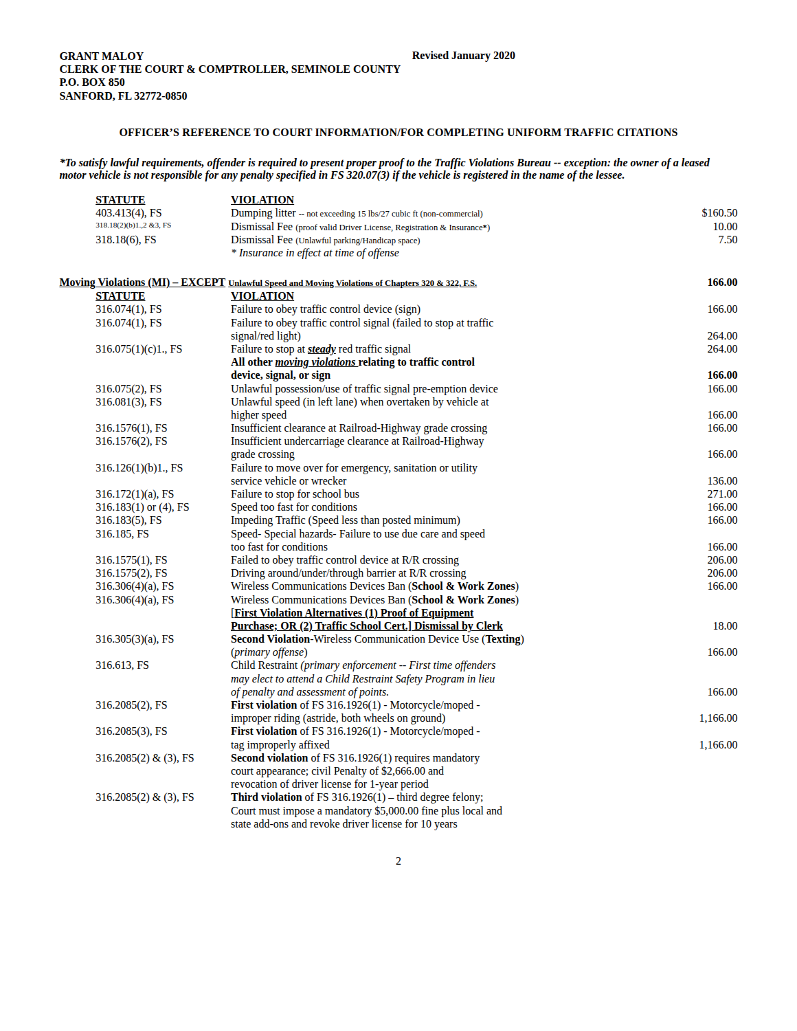GRANT MALOY
CLERK OF THE COURT & COMPTROLLER, SEMINOLE COUNTY
P.O. BOX 850
SANFORD, FL 32772-0850
Revised January 2020
OFFICER’S REFERENCE TO COURT INFORMATION/FOR COMPLETING UNIFORM TRAFFIC CITATIONS
*To satisfy lawful requirements, offender is required to present proper proof to the Traffic Violations Bureau -- exception: the owner of a leased motor vehicle is not responsible for any penalty specified in FS 320.07(3) if the vehicle is registered in the name of the lessee.
| STATUTE | VIOLATION | |
| 403.413(4), FS | Dumping litter -- not exceeding 15 lbs/27 cubic ft (non-commercial) | $160.50 |
| 318.18(2)(b)1.,2 &3, FS | Dismissal Fee (proof valid Driver License, Registration & Insurance * ) | 10.00 |
| 318.18(6), FS | Dismissal Fee (Unlawful parking/Handicap space) | 7.50 |
| | * Insurance in effect at time of offense | |
166.00 Moving Violations (MI) – EXCEPT Unlawful Speed and Moving Violations of Chapters 320 & 322, F.S.
| STATUTE | VIOLATION | |
| 316.074(1), FS | Failure to obey traffic control device (sign) | 166.00 |
| 316.074(1), FS | Failure to obey traffic control signal (failed to stop at traffic | |
| | signal/red light) | 264.00 |
| 316.075(1)(c)1., FS | Failure to stop at steady red traffic signal | 264.00 |
| | All other moving violations relating to traffic control | |
| | device, signal, or sign | 166.00 |
| 316.075(2), FS | Unlawful possession/use of traffic signal pre-emption device | 166.00 |
| 316.081(3), FS | Unlawful speed (in left lane) when overtaken by vehicle at | |
| | higher speed | 166.00 |
| 316.1576(1), FS | Insufficient clearance at Railroad-Highway grade crossing | 166.00 |
| 316.1576(2), FS | Insufficient undercarriage clearance at Railroad-Highway | |
| | grade crossing | 166.00 |
| 316.126(1)(b)1., FS | Failure to move over for emergency, sanitation or utility | |
| | service vehicle or wrecker | 136.00 |
| 316.172(1)(a), FS | Failure to stop for school bus | 271.00 |
| 316.183(1) or (4), FS | Speed too fast for conditions | 166.00 |
| 316.183(5), FS | Impeding Traffic (Speed less than posted minimum) | 166.00 |
| 316.185, FS | Speed- Special hazards- Failure to use due care and speed | |
| | too fast for conditions | 166.00 |
| 316.1575(1), FS | Failed to obey traffic control device at R/R crossing | 206.00 |
| 316.1575(2), FS | Driving around/under/through barrier at R/R crossing | 206.00 |
| 316.306(4)(a), FS | Wireless Communications Devices Ban ( School & Work Zones ) | 166.00 |
| 316.306(4)(a), FS | Wireless Communications Devices Ban ( School & Work Zones ) | |
| | [ First Violation Alternatives (1) Proof of Equipment | |
| | Purchase; OR (2) Traffic School Cert.] Dismissal by Clerk | 18.00 |
| 316.305(3)(a), FS | Second Violation -Wireless Communication Device Use ( Texting ) | |
| | ( primary offense ) | 166.00 |
| 316.613, FS | Child Restraint (primary enforcement -- First time offenders | |
| | may elect to attend a Child Restraint Safety Program in lieu | |
| | of penalty and assessment of points. | 166.00 |
| 316.2085(2), FS | First violation of FS 316.1926(1) - Motorcycle/moped - | |
| | improper riding (astride, both wheels on ground) | 1,166.00 |
| 316.2085(3), FS | First violation of FS 316.1926(1) - Motorcycle/moped - | |
| | tag improperly affixed | 1,166.00 |
| 316.2085(2) & (3), FS | Second violation of FS 316.1926(1) requires mandatory | |
| | court appearance; civil Penalty of $2,666.00 and | |
| | revocation of driver license for 1-year period | |
| 316.2085(2) & (3), FS | Third violation of FS 316.1926(1) – third degree felony; | |
| | Court must impose a mandatory $5,000.00 fine plus local and | |
| | state add-ons and revoke driver license for 10 years | |
2